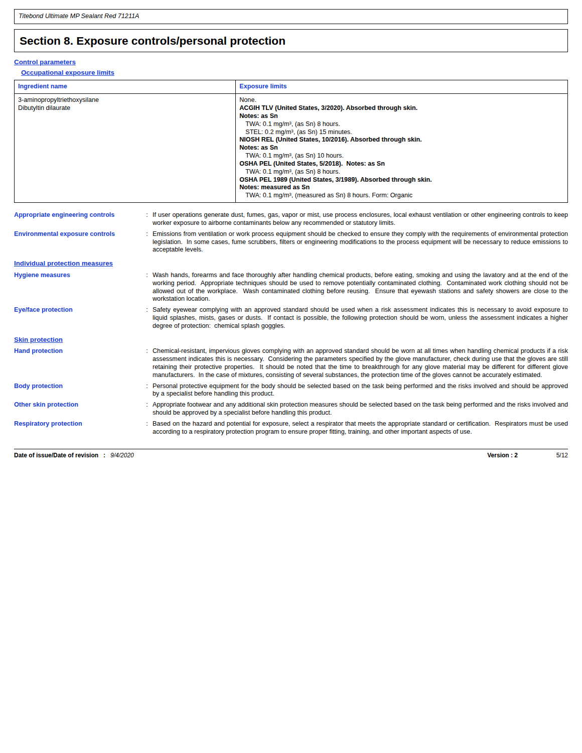Titebond Ultimate MP Sealant Red 71211A
Section 8. Exposure controls/personal protection
Control parameters
Occupational exposure limits
| Ingredient name | Exposure limits |
| --- | --- |
| 3-aminopropyltriethoxysilane Dibutyltin dilaurate | None. ACGIH TLV (United States, 3/2020). Absorbed through skin. Notes: as Sn TWA: 0.1 mg/m³, (as Sn) 8 hours. STEL: 0.2 mg/m³, (as Sn) 15 minutes. NIOSH REL (United States, 10/2016). Absorbed through skin. Notes: as Sn TWA: 0.1 mg/m³, (as Sn) 10 hours. OSHA PEL (United States, 5/2018). Notes: as Sn TWA: 0.1 mg/m³, (as Sn) 8 hours. OSHA PEL 1989 (United States, 3/1989). Absorbed through skin. Notes: measured as Sn TWA: 0.1 mg/m³, (measured as Sn) 8 hours. Form: Organic |
| Appropriate engineering controls | : | If user operations generate dust, fumes, gas, vapor or mist, use process enclosures, local exhaust ventilation or other engineering controls to keep worker exposure to airborne contaminants below any recommended or statutory limits. |
| Environmental exposure controls | : | Emissions from ventilation or work process equipment should be checked to ensure they comply with the requirements of environmental protection legislation. In some cases, fume scrubbers, filters or engineering modifications to the process equipment will be necessary to reduce emissions to acceptable levels. |
Individual protection measures
| Hygiene measures | : | Wash hands, forearms and face thoroughly after handling chemical products, before eating, smoking and using the lavatory and at the end of the working period. Appropriate techniques should be used to remove potentially contaminated clothing. Contaminated work clothing should not be allowed out of the workplace. Wash contaminated clothing before reusing. Ensure that eyewash stations and safety showers are close to the workstation location. |
| Eye/face protection | : | Safety eyewear complying with an approved standard should be used when a risk assessment indicates this is necessary to avoid exposure to liquid splashes, mists, gases or dusts. If contact is possible, the following protection should be worn, unless the assessment indicates a higher degree of protection: chemical splash goggles. |
Skin protection
| Hand protection | : | Chemical-resistant, impervious gloves complying with an approved standard should be worn at all times when handling chemical products if a risk assessment indicates this is necessary. Considering the parameters specified by the glove manufacturer, check during use that the gloves are still retaining their protective properties. It should be noted that the time to breakthrough for any glove material may be different for different glove manufacturers. In the case of mixtures, consisting of several substances, the protection time of the gloves cannot be accurately estimated. |
| Body protection | : | Personal protective equipment for the body should be selected based on the task being performed and the risks involved and should be approved by a specialist before handling this product. |
| Other skin protection | : | Appropriate footwear and any additional skin protection measures should be selected based on the task being performed and the risks involved and should be approved by a specialist before handling this product. |
| Respiratory protection | : | Based on the hazard and potential for exposure, select a respirator that meets the appropriate standard or certification. Respirators must be used according to a respiratory protection program to ensure proper fitting, training, and other important aspects of use. |
Date of issue/Date of revision : 9/4/2020
Version : 2
5/12